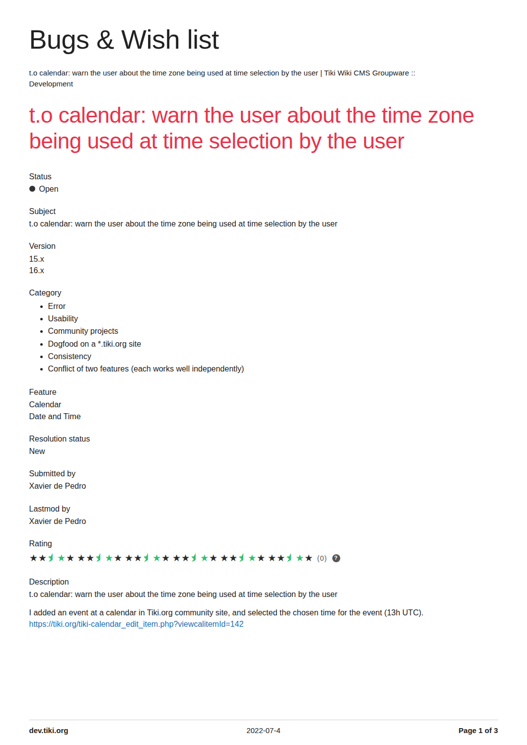Bugs & Wish list
t.o calendar: warn the user about the time zone being used at time selection by the user | Tiki Wiki CMS Groupware :: Development
t.o calendar: warn the user about the time zone being used at time selection by the user
Status
Open
Subject
t.o calendar: warn the user about the time zone being used at time selection by the user
Version
15.x
16.x
Category
Error
Usability
Community projects
Dogfood on a *.tiki.org site
Consistency
Conflict of two features (each works well independently)
Feature
Calendar
Date and Time
Resolution status
New
Submitted by
Xavier de Pedro
Lastmod by
Xavier de Pedro
Rating
★★⯨★★ ★★⯨★★ ★★⯨★★ ★★⯨★★ ★★⯨★★ ★★⯨★★ (0)?
Description
t.o calendar: warn the user about the time zone being used at time selection by the user
I added an event at a calendar in Tiki.org community site, and selected the chosen time for the event (13h UTC).
https://tiki.org/tiki-calendar_edit_item.php?viewcalitemId=142
dev.tiki.org 2022-07-4 Page 1 of 3